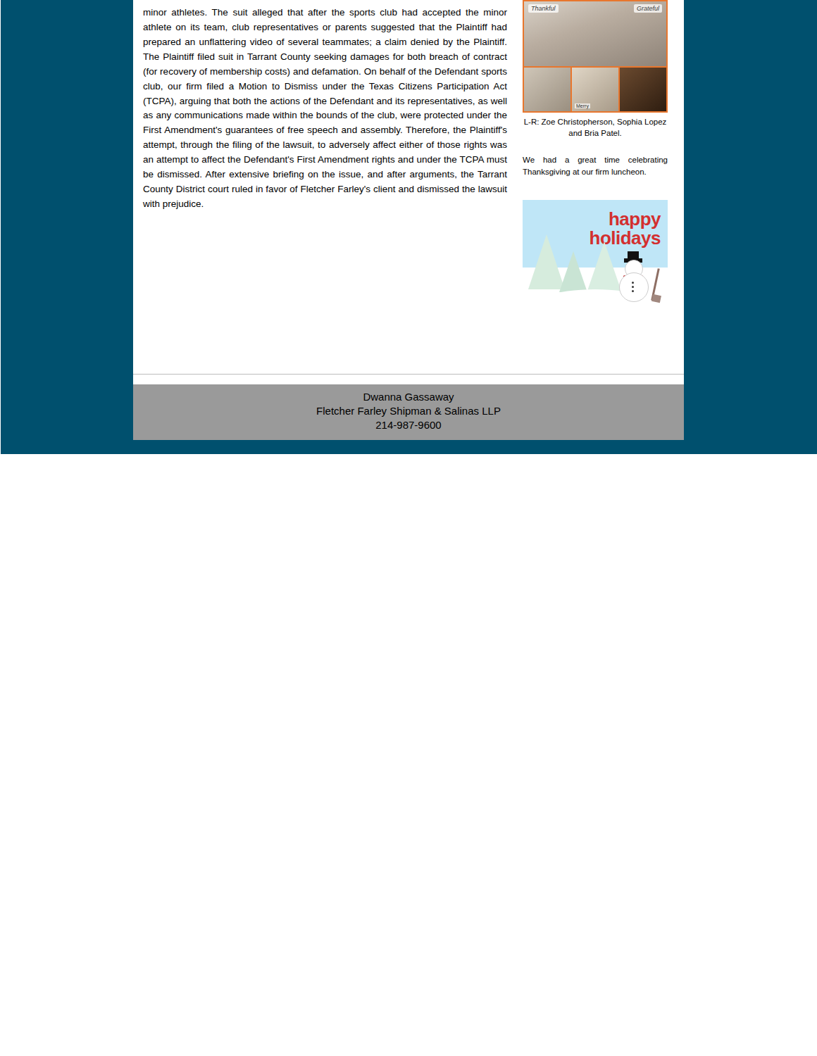minor athletes. The suit alleged that after the sports club had accepted the minor athlete on its team, club representatives or parents suggested that the Plaintiff had prepared an unflattering video of several teammates; a claim denied by the Plaintiff. The Plaintiff filed suit in Tarrant County seeking damages for both breach of contract (for recovery of membership costs) and defamation. On behalf of the Defendant sports club, our firm filed a Motion to Dismiss under the Texas Citizens Participation Act (TCPA), arguing that both the actions of the Defendant and its representatives, as well as any communications made within the bounds of the club, were protected under the First Amendment's guarantees of free speech and assembly. Therefore, the Plaintiff's attempt, through the filing of the lawsuit, to adversely affect either of those rights was an attempt to affect the Defendant's First Amendment rights and under the TCPA must be dismissed. After extensive briefing on the issue, and after arguments, the Tarrant County District court ruled in favor of Fletcher Farley's client and dismissed the lawsuit with prejudice.
Thankful Grateful
Merry
L-R: Zoe Christopherson, Sophia Lopez and Bria Patel.
We had a great time celebrating Thanksgiving at our firm luncheon.
happy
holidays
Dwanna Gassaway
Fletcher Farley Shipman & Salinas LLP
214-987-9600